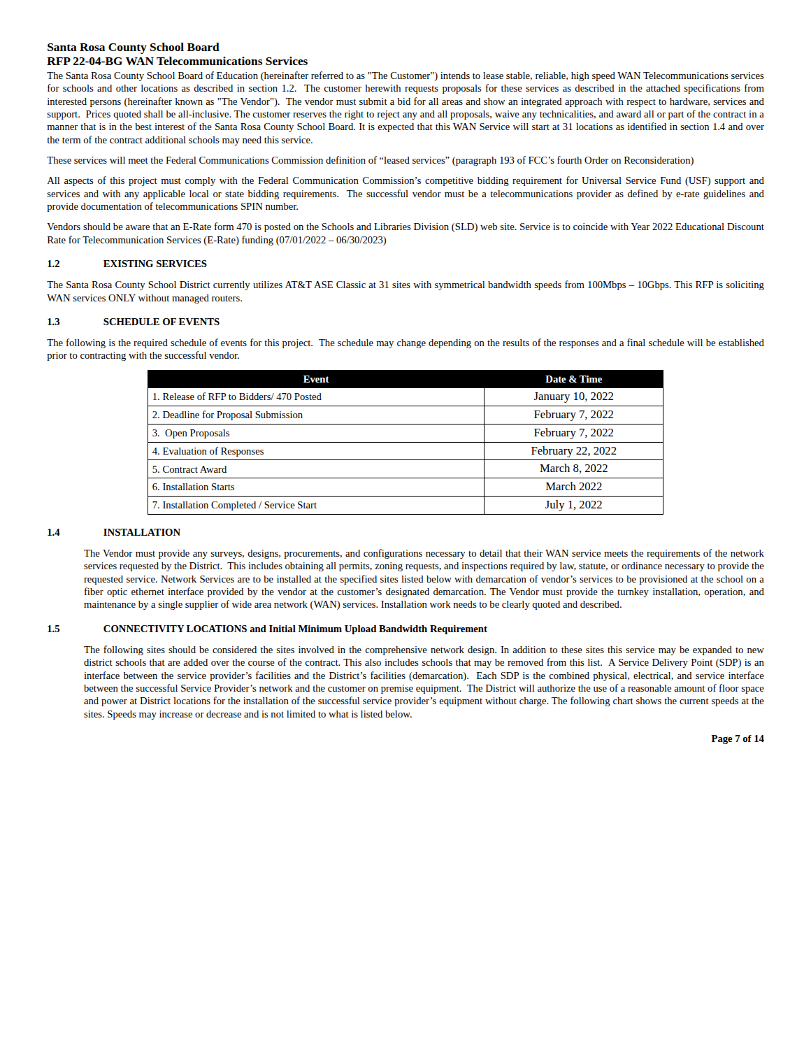Santa Rosa County School Board RFP 22-04-BG WAN Telecommunications Services
The Santa Rosa County School Board of Education (hereinafter referred to as "The Customer") intends to lease stable, reliable, high speed WAN Telecommunications services for schools and other locations as described in section 1.2. The customer herewith requests proposals for these services as described in the attached specifications from interested persons (hereinafter known as "The Vendor"). The vendor must submit a bid for all areas and show an integrated approach with respect to hardware, services and support. Prices quoted shall be all-inclusive. The customer reserves the right to reject any and all proposals, waive any technicalities, and award all or part of the contract in a manner that is in the best interest of the Santa Rosa County School Board. It is expected that this WAN Service will start at 31 locations as identified in section 1.4 and over the term of the contract additional schools may need this service.
These services will meet the Federal Communications Commission definition of “leased services” (paragraph 193 of FCC’s fourth Order on Reconsideration)
All aspects of this project must comply with the Federal Communication Commission’s competitive bidding requirement for Universal Service Fund (USF) support and services and with any applicable local or state bidding requirements. The successful vendor must be a telecommunications provider as defined by e-rate guidelines and provide documentation of telecommunications SPIN number.
Vendors should be aware that an E-Rate form 470 is posted on the Schools and Libraries Division (SLD) web site. Service is to coincide with Year 2022 Educational Discount Rate for Telecommunication Services (E-Rate) funding (07/01/2022 – 06/30/2023)
1.2 EXISTING SERVICES
The Santa Rosa County School District currently utilizes AT&T ASE Classic at 31 sites with symmetrical bandwidth speeds from 100Mbps – 10Gbps. This RFP is soliciting WAN services ONLY without managed routers.
1.3 SCHEDULE OF EVENTS
The following is the required schedule of events for this project. The schedule may change depending on the results of the responses and a final schedule will be established prior to contracting with the successful vendor.
| Event | Date & Time |
| --- | --- |
| 1. Release of RFP to Bidders/ 470 Posted | January 10, 2022 |
| 2. Deadline for Proposal Submission | February 7, 2022 |
| 3. Open Proposals | February 7, 2022 |
| 4. Evaluation of Responses | February 22, 2022 |
| 5. Contract Award | March 8, 2022 |
| 6. Installation Starts | March 2022 |
| 7. Installation Completed / Service Start | July 1, 2022 |
1.4 INSTALLATION
The Vendor must provide any surveys, designs, procurements, and configurations necessary to detail that their WAN service meets the requirements of the network services requested by the District. This includes obtaining all permits, zoning requests, and inspections required by law, statute, or ordinance necessary to provide the requested service. Network Services are to be installed at the specified sites listed below with demarcation of vendor’s services to be provisioned at the school on a fiber optic ethernet interface provided by the vendor at the customer’s designated demarcation. The Vendor must provide the turnkey installation, operation, and maintenance by a single supplier of wide area network (WAN) services. Installation work needs to be clearly quoted and described.
1.5 CONNECTIVITY LOCATIONS and Initial Minimum Upload Bandwidth Requirement
The following sites should be considered the sites involved in the comprehensive network design. In addition to these sites this service may be expanded to new district schools that are added over the course of the contract. This also includes schools that may be removed from this list. A Service Delivery Point (SDP) is an interface between the service provider’s facilities and the District’s facilities (demarcation). Each SDP is the combined physical, electrical, and service interface between the successful Service Provider’s network and the customer on premise equipment. The District will authorize the use of a reasonable amount of floor space and power at District locations for the installation of the successful service provider’s equipment without charge. The following chart shows the current speeds at the sites. Speeds may increase or decrease and is not limited to what is listed below.
Page 7 of 14